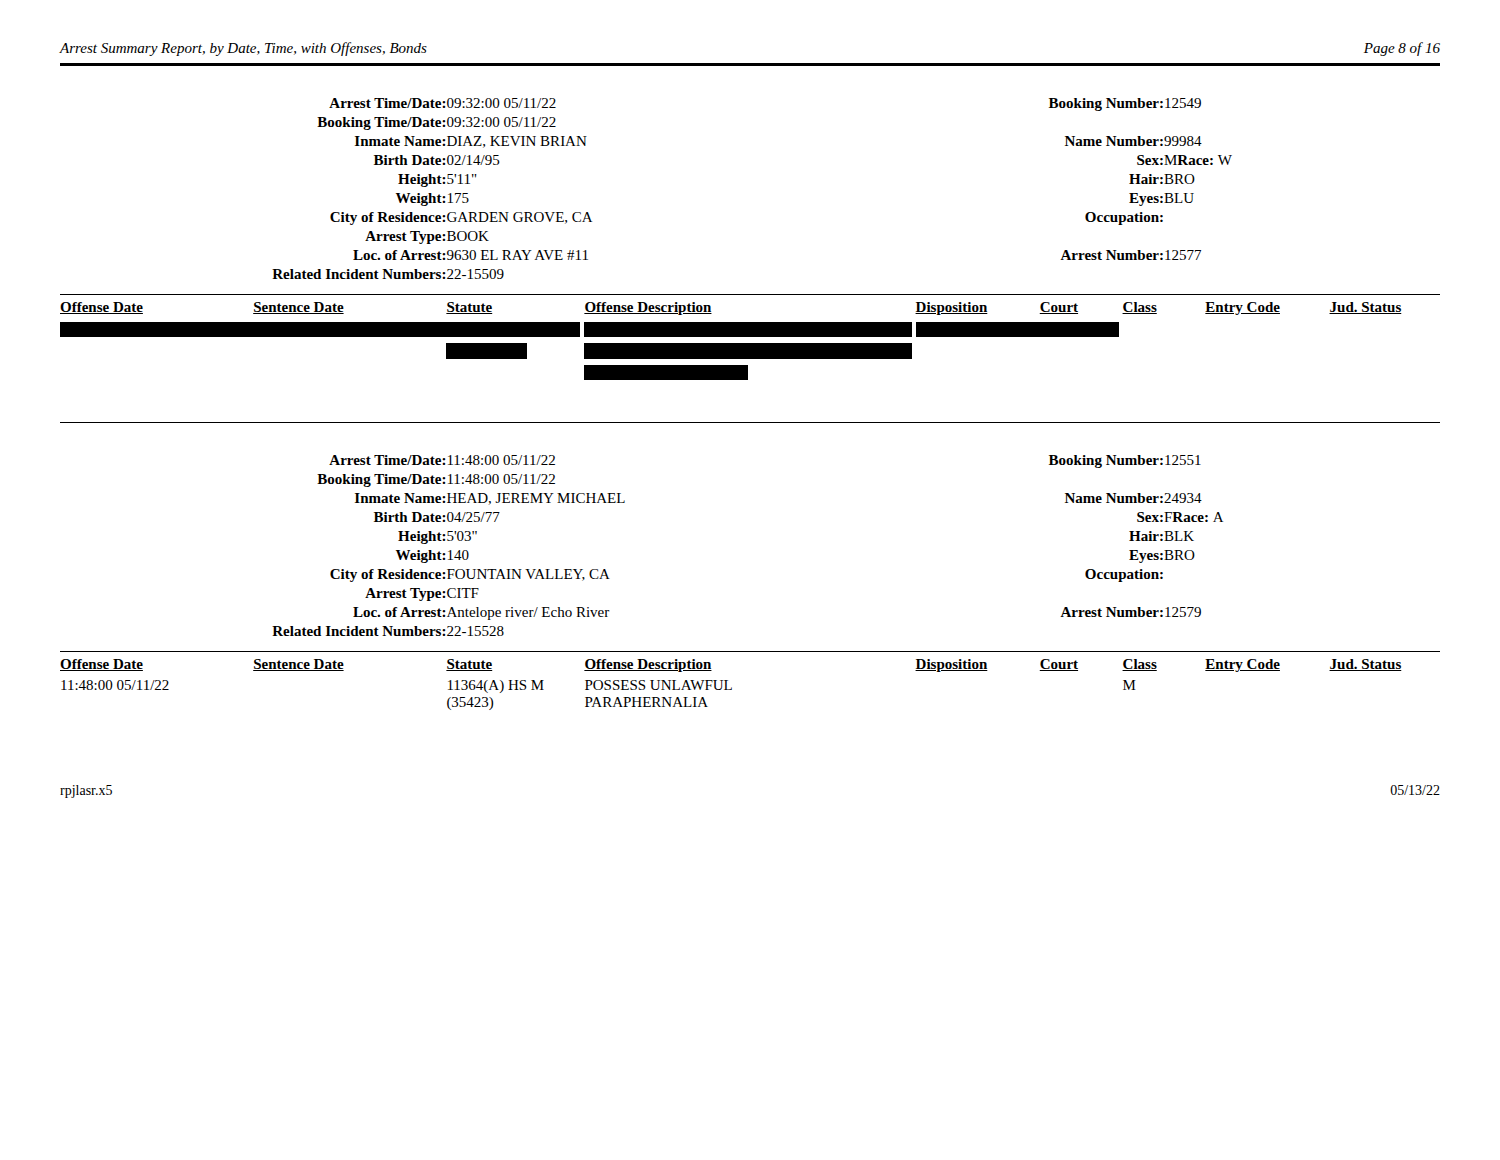Arrest Summary Report, by Date, Time, with Offenses, Bonds
Page 8 of 16
| Arrest Time/Date: | 09:32:00 05/11/22 | Booking Number: | 12549 |
| Booking Time/Date: | 09:32:00 05/11/22 | | |
| Inmate Name: | DIAZ, KEVIN BRIAN | Name Number: | 99984 |
| Birth Date: | 02/14/95 | Sex: | M Race: W |
| Height: | 5'11" | Hair: | BRO |
| Weight: | 175 | Eyes: | BLU |
| City of Residence: | GARDEN GROVE, CA | Occupation: | |
| Arrest Type: | BOOK | | |
| Loc. of Arrest: | 9630 EL RAY AVE #11 | Arrest Number: | 12577 |
| Related Incident Numbers: | 22-15509 | | |
| Offense Date | Sentence Date | Statute | Offense Description | Disposition | Court | Class | Entry Code | Jud. Status |
| --- | --- | --- | --- | --- | --- | --- | --- | --- |
| Arrest Time/Date: | 11:48:00 05/11/22 | Booking Number: | 12551 |
| Booking Time/Date: | 11:48:00 05/11/22 | | |
| Inmate Name: | HEAD, JEREMY MICHAEL | Name Number: | 24934 |
| Birth Date: | 04/25/77 | Sex: | F Race: A |
| Height: | 5'03" | Hair: | BLK |
| Weight: | 140 | Eyes: | BRO |
| City of Residence: | FOUNTAIN VALLEY, CA | Occupation: | |
| Arrest Type: | CITF | | |
| Loc. of Arrest: | Antelope river/ Echo River | Arrest Number: | 12579 |
| Related Incident Numbers: | 22-15528 | | |
| Offense Date | Sentence Date | Statute | Offense Description | Disposition | Court | Class | Entry Code | Jud. Status |
| --- | --- | --- | --- | --- | --- | --- | --- | --- |
| 11:48:00 05/11/22 | | 11364(A) HS M (35423) | POSSESS UNLAWFUL PARAPHERNALIA | | | M | | |
rpjlasr.x5
05/13/22